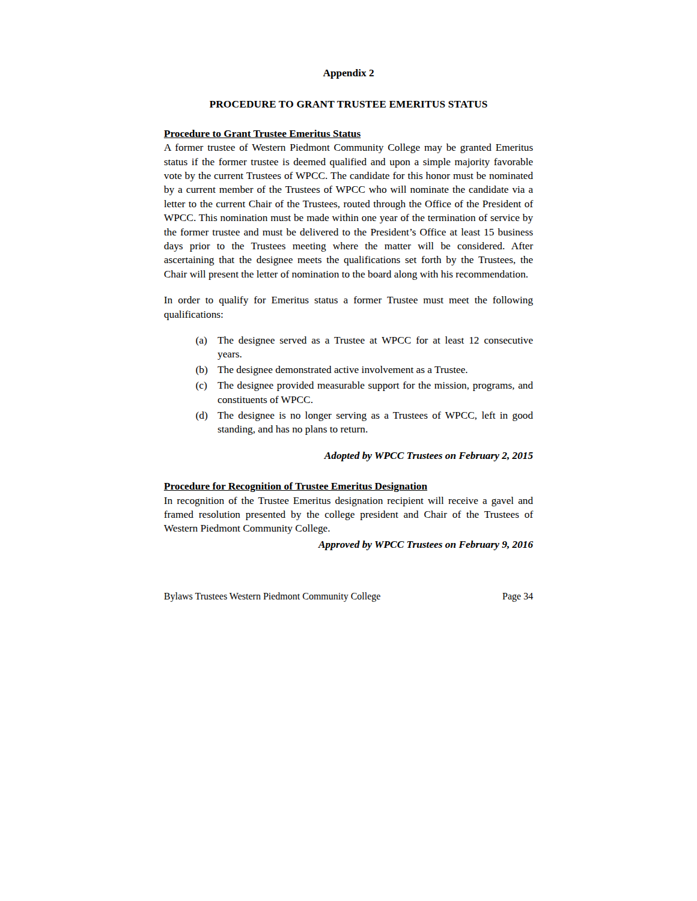Appendix 2
PROCEDURE TO GRANT TRUSTEE EMERITUS STATUS
Procedure to Grant Trustee Emeritus Status
A former trustee of Western Piedmont Community College may be granted Emeritus status if the former trustee is deemed qualified and upon a simple majority favorable vote by the current Trustees of WPCC. The candidate for this honor must be nominated by a current member of the Trustees of WPCC who will nominate the candidate via a letter to the current Chair of the Trustees, routed through the Office of the President of WPCC. This nomination must be made within one year of the termination of service by the former trustee and must be delivered to the President’s Office at least 15 business days prior to the Trustees meeting where the matter will be considered. After ascertaining that the designee meets the qualifications set forth by the Trustees, the Chair will present the letter of nomination to the board along with his recommendation.
In order to qualify for Emeritus status a former Trustee must meet the following qualifications:
(a) The designee served as a Trustee at WPCC for at least 12 consecutive years.
(b) The designee demonstrated active involvement as a Trustee.
(c) The designee provided measurable support for the mission, programs, and constituents of WPCC.
(d) The designee is no longer serving as a Trustees of WPCC, left in good standing, and has no plans to return.
Adopted by WPCC Trustees on February 2, 2015
Procedure for Recognition of Trustee Emeritus Designation
In recognition of the Trustee Emeritus designation recipient will receive a gavel and framed resolution presented by the college president and Chair of the Trustees of Western Piedmont Community College.
Approved by WPCC Trustees on February 9, 2016
Bylaws Trustees Western Piedmont Community College Page 34